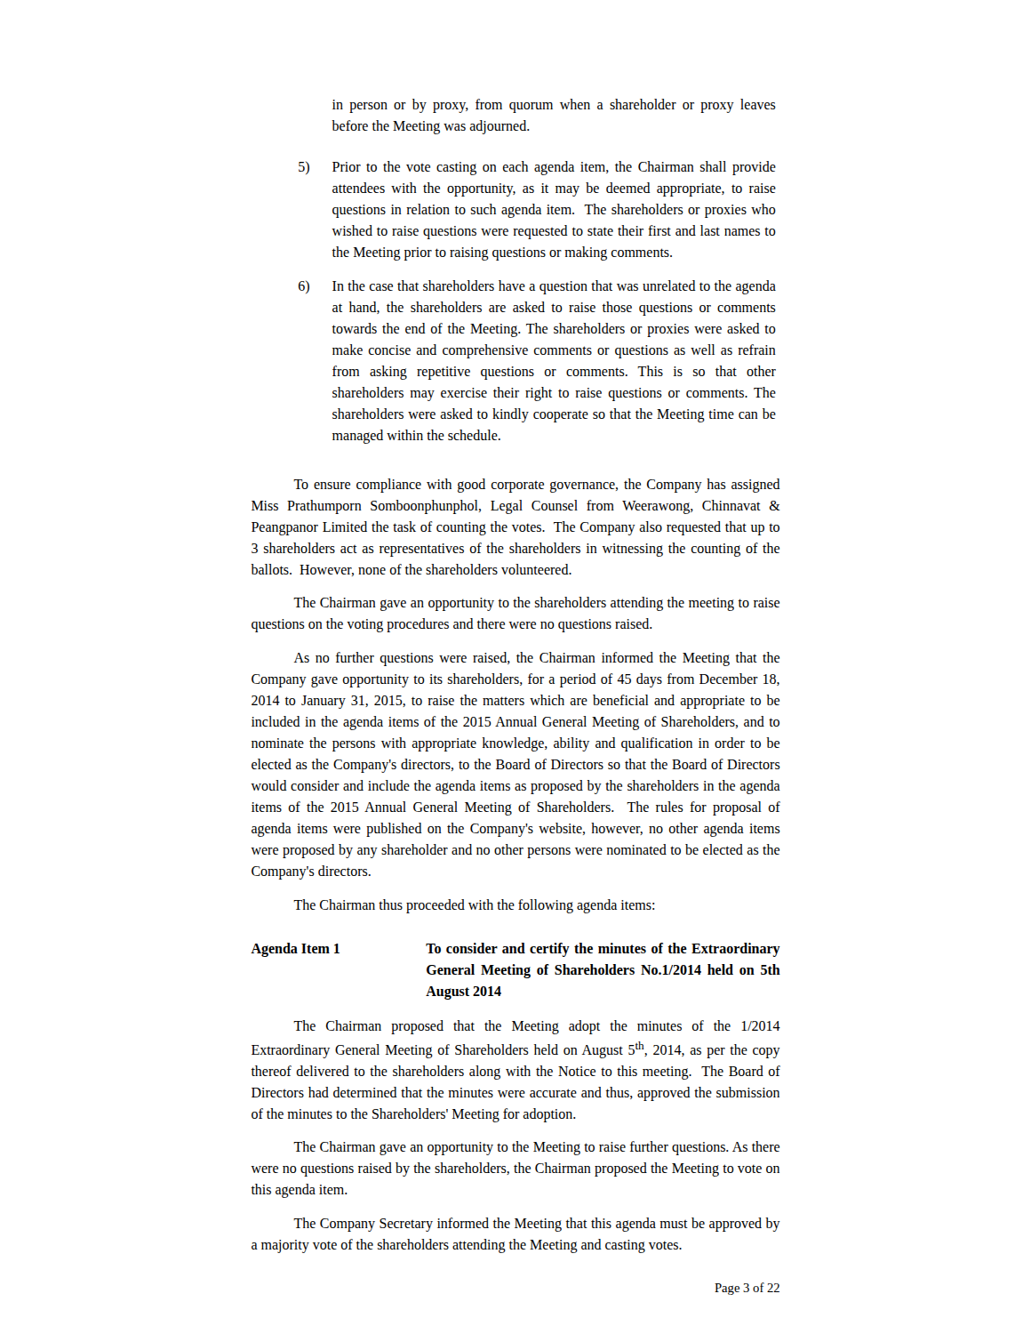in person or by proxy, from quorum when a shareholder or proxy leaves before the Meeting was adjourned.
5) Prior to the vote casting on each agenda item, the Chairman shall provide attendees with the opportunity, as it may be deemed appropriate, to raise questions in relation to such agenda item. The shareholders or proxies who wished to raise questions were requested to state their first and last names to the Meeting prior to raising questions or making comments.
6) In the case that shareholders have a question that was unrelated to the agenda at hand, the shareholders are asked to raise those questions or comments towards the end of the Meeting. The shareholders or proxies were asked to make concise and comprehensive comments or questions as well as refrain from asking repetitive questions or comments. This is so that other shareholders may exercise their right to raise questions or comments. The shareholders were asked to kindly cooperate so that the Meeting time can be managed within the schedule.
To ensure compliance with good corporate governance, the Company has assigned Miss Prathumporn Somboonphunphol, Legal Counsel from Weerawong, Chinnavat & Peangpanor Limited the task of counting the votes. The Company also requested that up to 3 shareholders act as representatives of the shareholders in witnessing the counting of the ballots. However, none of the shareholders volunteered.
The Chairman gave an opportunity to the shareholders attending the meeting to raise questions on the voting procedures and there were no questions raised.
As no further questions were raised, the Chairman informed the Meeting that the Company gave opportunity to its shareholders, for a period of 45 days from December 18, 2014 to January 31, 2015, to raise the matters which are beneficial and appropriate to be included in the agenda items of the 2015 Annual General Meeting of Shareholders, and to nominate the persons with appropriate knowledge, ability and qualification in order to be elected as the Company's directors, to the Board of Directors so that the Board of Directors would consider and include the agenda items as proposed by the shareholders in the agenda items of the 2015 Annual General Meeting of Shareholders. The rules for proposal of agenda items were published on the Company's website, however, no other agenda items were proposed by any shareholder and no other persons were nominated to be elected as the Company's directors.
The Chairman thus proceeded with the following agenda items:
Agenda Item 1
To consider and certify the minutes of the Extraordinary General Meeting of Shareholders No.1/2014 held on 5th August 2014
The Chairman proposed that the Meeting adopt the minutes of the 1/2014 Extraordinary General Meeting of Shareholders held on August 5th, 2014, as per the copy thereof delivered to the shareholders along with the Notice to this meeting. The Board of Directors had determined that the minutes were accurate and thus, approved the submission of the minutes to the Shareholders' Meeting for adoption.
The Chairman gave an opportunity to the Meeting to raise further questions. As there were no questions raised by the shareholders, the Chairman proposed the Meeting to vote on this agenda item.
The Company Secretary informed the Meeting that this agenda must be approved by a majority vote of the shareholders attending the Meeting and casting votes.
Page 3 of 22